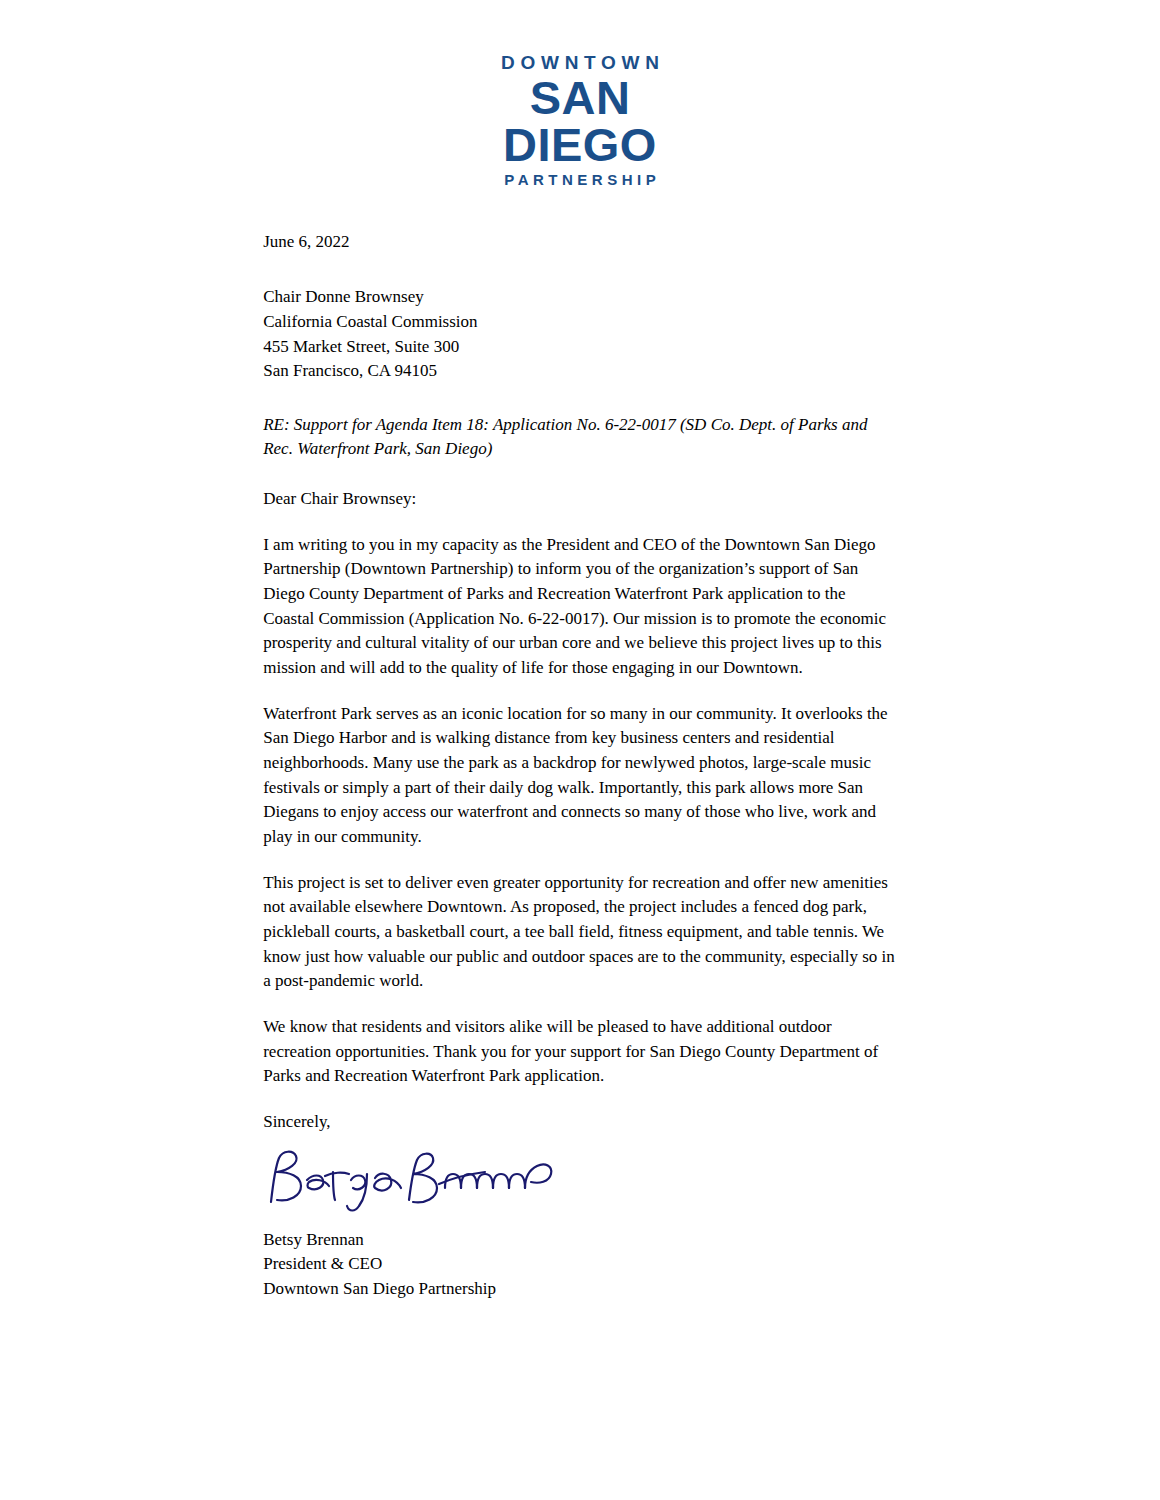DOWNTOWN
SAN DIEGO
PARTNERSHIP
June 6, 2022
Chair Donne Brownsey
California Coastal Commission
455 Market Street, Suite 300
San Francisco, CA 94105
RE: Support for Agenda Item 18: Application No. 6-22-0017 (SD Co. Dept. of Parks and Rec. Waterfront Park, San Diego)
Dear Chair Brownsey:
I am writing to you in my capacity as the President and CEO of the Downtown San Diego Partnership (Downtown Partnership) to inform you of the organization’s support of San Diego County Department of Parks and Recreation Waterfront Park application to the Coastal Commission (Application No. 6-22-0017). Our mission is to promote the economic prosperity and cultural vitality of our urban core and we believe this project lives up to this mission and will add to the quality of life for those engaging in our Downtown.
Waterfront Park serves as an iconic location for so many in our community. It overlooks the San Diego Harbor and is walking distance from key business centers and residential neighborhoods. Many use the park as a backdrop for newlywed photos, large-scale music festivals or simply a part of their daily dog walk. Importantly, this park allows more San Diegans to enjoy access our waterfront and connects so many of those who live, work and play in our community.
This project is set to deliver even greater opportunity for recreation and offer new amenities not available elsewhere Downtown. As proposed, the project includes a fenced dog park, pickleball courts, a basketball court, a tee ball field, fitness equipment, and table tennis. We know just how valuable our public and outdoor spaces are to the community, especially so in a post-pandemic world.
We know that residents and visitors alike will be pleased to have additional outdoor recreation opportunities. Thank you for your support for San Diego County Department of Parks and Recreation Waterfront Park application.
Sincerely,
Betsy Brennan
President & CEO
Downtown San Diego Partnership